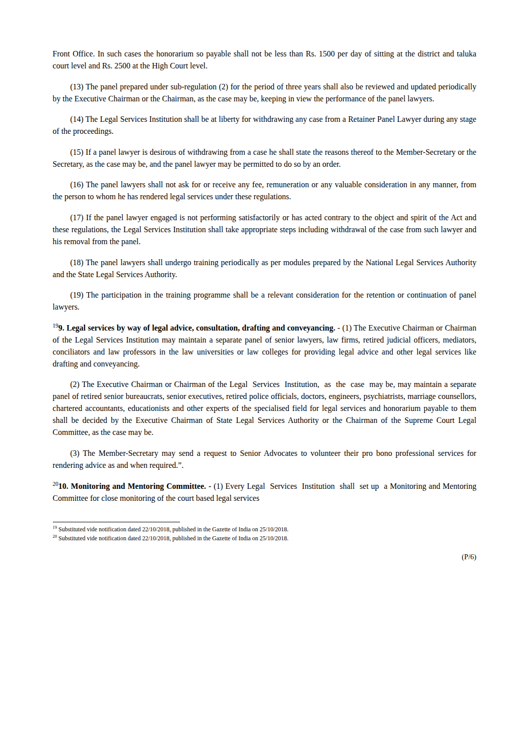Front Office. In such cases the honorarium so payable shall not be less than Rs. 1500 per day of sitting at the district and taluka court level and Rs. 2500 at the High Court level.
(13) The panel prepared under sub-regulation (2) for the period of three years shall also be reviewed and updated periodically by the Executive Chairman or the Chairman, as the case may be, keeping in view the performance of the panel lawyers.
(14) The Legal Services Institution shall be at liberty for withdrawing any case from a Retainer Panel Lawyer during any stage of the proceedings.
(15) If a panel lawyer is desirous of withdrawing from a case he shall state the reasons thereof to the Member-Secretary or the Secretary, as the case may be, and the panel lawyer may be permitted to do so by an order.
(16) The panel lawyers shall not ask for or receive any fee, remuneration or any valuable consideration in any manner, from the person to whom he has rendered legal services under these regulations.
(17) If the panel lawyer engaged is not performing satisfactorily or has acted contrary to the object and spirit of the Act and these regulations, the Legal Services Institution shall take appropriate steps including withdrawal of the case from such lawyer and his removal from the panel.
(18) The panel lawyers shall undergo training periodically as per modules prepared by the National Legal Services Authority and the State Legal Services Authority.
(19) The participation in the training programme shall be a relevant consideration for the retention or continuation of panel lawyers.
199. Legal services by way of legal advice, consultation, drafting and conveyancing. - (1) The Executive Chairman or Chairman of the Legal Services Institution may maintain a separate panel of senior lawyers, law firms, retired judicial officers, mediators, conciliators and law professors in the law universities or law colleges for providing legal advice and other legal services like drafting and conveyancing.
(2) The Executive Chairman or Chairman of the Legal Services Institution, as the case may be, may maintain a separate panel of retired senior bureaucrats, senior executives, retired police officials, doctors, engineers, psychiatrists, marriage counsellors, chartered accountants, educationists and other experts of the specialised field for legal services and honorarium payable to them shall be decided by the Executive Chairman of State Legal Services Authority or the Chairman of the Supreme Court Legal Committee, as the case may be.
(3) The Member-Secretary may send a request to Senior Advocates to volunteer their pro bono professional services for rendering advice as and when required.”.
2010. Monitoring and Mentoring Committee. - (1) Every Legal Services Institution shall set up a Monitoring and Mentoring Committee for close monitoring of the court based legal services
19 Substituted vide notification dated 22/10/2018, published in the Gazette of India on 25/10/2018.
20 Substituted vide notification dated 22/10/2018, published in the Gazette of India on 25/10/2018.
(P/6)